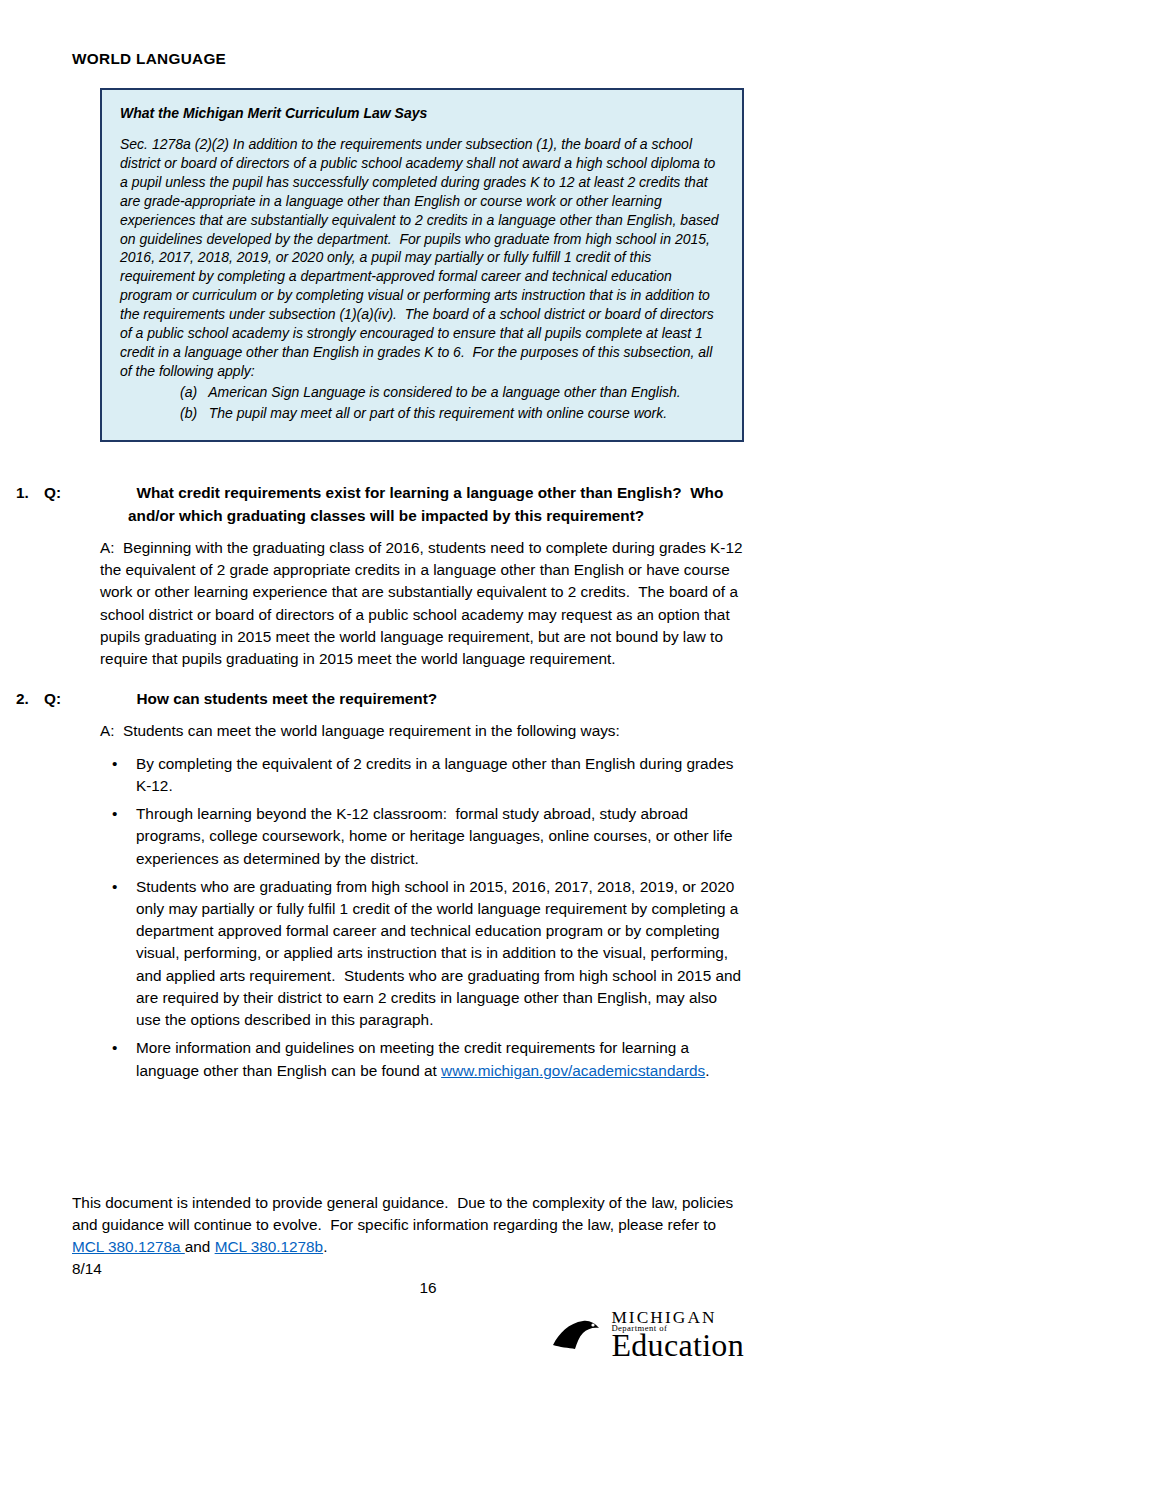WORLD LANGUAGE
What the Michigan Merit Curriculum Law Says
Sec. 1278a (2)(2) In addition to the requirements under subsection (1), the board of a school district or board of directors of a public school academy shall not award a high school diploma to a pupil unless the pupil has successfully completed during grades K to 12 at least 2 credits that are grade-appropriate in a language other than English or course work or other learning experiences that are substantially equivalent to 2 credits in a language other than English, based on guidelines developed by the department. For pupils who graduate from high school in 2015, 2016, 2017, 2018, 2019, or 2020 only, a pupil may partially or fully fulfill 1 credit of this requirement by completing a department-approved formal career and technical education program or curriculum or by completing visual or performing arts instruction that is in addition to the requirements under subsection (1)(a)(iv). The board of a school district or board of directors of a public school academy is strongly encouraged to ensure that all pupils complete at least 1 credit in a language other than English in grades K to 6. For the purposes of this subsection, all of the following apply:
(a) American Sign Language is considered to be a language other than English.
(b) The pupil may meet all or part of this requirement with online course work.
Q: What credit requirements exist for learning a language other than English? Who and/or which graduating classes will be impacted by this requirement?
A: Beginning with the graduating class of 2016, students need to complete during grades K-12 the equivalent of 2 grade appropriate credits in a language other than English or have course work or other learning experience that are substantially equivalent to 2 credits. The board of a school district or board of directors of a public school academy may request as an option that pupils graduating in 2015 meet the world language requirement, but are not bound by law to require that pupils graduating in 2015 meet the world language requirement.
Q: How can students meet the requirement?
A: Students can meet the world language requirement in the following ways:
By completing the equivalent of 2 credits in a language other than English during grades K-12.
Through learning beyond the K-12 classroom: formal study abroad, study abroad programs, college coursework, home or heritage languages, online courses, or other life experiences as determined by the district.
Students who are graduating from high school in 2015, 2016, 2017, 2018, 2019, or 2020 only may partially or fully fulfil 1 credit of the world language requirement by completing a department approved formal career and technical education program or by completing visual, performing, or applied arts instruction that is in addition to the visual, performing, and applied arts requirement. Students who are graduating from high school in 2015 and are required by their district to earn 2 credits in language other than English, may also use the options described in this paragraph.
More information and guidelines on meeting the credit requirements for learning a language other than English can be found at www.michigan.gov/academicstandards.
This document is intended to provide general guidance. Due to the complexity of the law, policies and guidance will continue to evolve. For specific information regarding the law, please refer to MCL 380.1278a and MCL 380.1278b.
8/14
16
MICHIGAN Department of Education